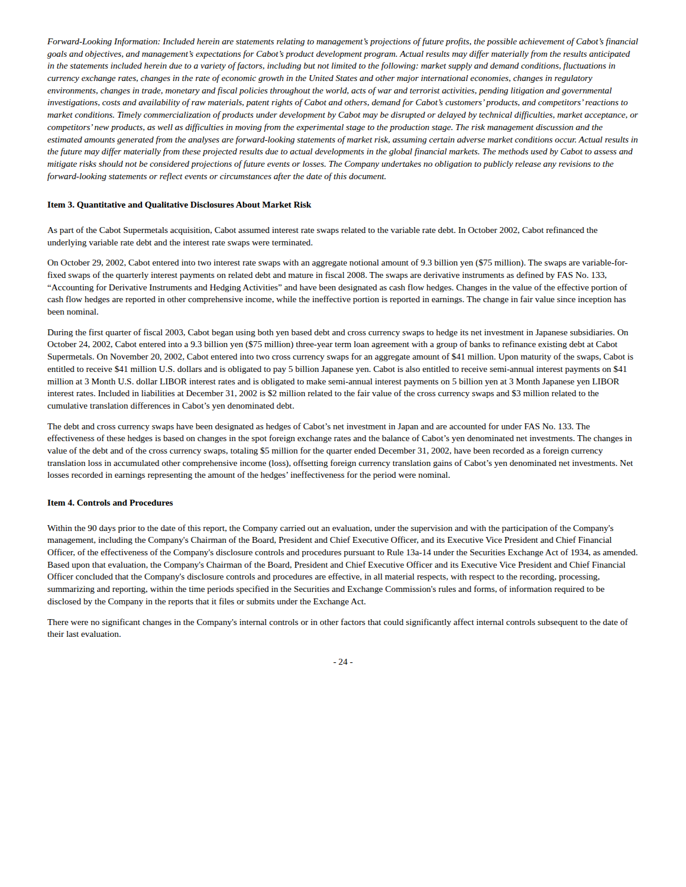Forward-Looking Information: Included herein are statements relating to management’s projections of future profits, the possible achievement of Cabot’s financial goals and objectives, and management’s expectations for Cabot’s product development program. Actual results may differ materially from the results anticipated in the statements included herein due to a variety of factors, including but not limited to the following: market supply and demand conditions, fluctuations in currency exchange rates, changes in the rate of economic growth in the United States and other major international economies, changes in regulatory environments, changes in trade, monetary and fiscal policies throughout the world, acts of war and terrorist activities, pending litigation and governmental investigations, costs and availability of raw materials, patent rights of Cabot and others, demand for Cabot’s customers’ products, and competitors’ reactions to market conditions. Timely commercialization of products under development by Cabot may be disrupted or delayed by technical difficulties, market acceptance, or competitors’ new products, as well as difficulties in moving from the experimental stage to the production stage. The risk management discussion and the estimated amounts generated from the analyses are forward-looking statements of market risk, assuming certain adverse market conditions occur. Actual results in the future may differ materially from these projected results due to actual developments in the global financial markets. The methods used by Cabot to assess and mitigate risks should not be considered projections of future events or losses. The Company undertakes no obligation to publicly release any revisions to the forward-looking statements or reflect events or circumstances after the date of this document.
Item 3. Quantitative and Qualitative Disclosures About Market Risk
As part of the Cabot Supermetals acquisition, Cabot assumed interest rate swaps related to the variable rate debt. In October 2002, Cabot refinanced the underlying variable rate debt and the interest rate swaps were terminated.
On October 29, 2002, Cabot entered into two interest rate swaps with an aggregate notional amount of 9.3 billion yen ($75 million). The swaps are variable-for-fixed swaps of the quarterly interest payments on related debt and mature in fiscal 2008. The swaps are derivative instruments as defined by FAS No. 133, “Accounting for Derivative Instruments and Hedging Activities” and have been designated as cash flow hedges. Changes in the value of the effective portion of cash flow hedges are reported in other comprehensive income, while the ineffective portion is reported in earnings. The change in fair value since inception has been nominal.
During the first quarter of fiscal 2003, Cabot began using both yen based debt and cross currency swaps to hedge its net investment in Japanese subsidiaries. On October 24, 2002, Cabot entered into a 9.3 billion yen ($75 million) three-year term loan agreement with a group of banks to refinance existing debt at Cabot Supermetals. On November 20, 2002, Cabot entered into two cross currency swaps for an aggregate amount of $41 million. Upon maturity of the swaps, Cabot is entitled to receive $41 million U.S. dollars and is obligated to pay 5 billion Japanese yen. Cabot is also entitled to receive semi-annual interest payments on $41 million at 3 Month U.S. dollar LIBOR interest rates and is obligated to make semi-annual interest payments on 5 billion yen at 3 Month Japanese yen LIBOR interest rates. Included in liabilities at December 31, 2002 is $2 million related to the fair value of the cross currency swaps and $3 million related to the cumulative translation differences in Cabot’s yen denominated debt.
The debt and cross currency swaps have been designated as hedges of Cabot’s net investment in Japan and are accounted for under FAS No. 133. The effectiveness of these hedges is based on changes in the spot foreign exchange rates and the balance of Cabot’s yen denominated net investments. The changes in value of the debt and of the cross currency swaps, totaling $5 million for the quarter ended December 31, 2002, have been recorded as a foreign currency translation loss in accumulated other comprehensive income (loss), offsetting foreign currency translation gains of Cabot’s yen denominated net investments. Net losses recorded in earnings representing the amount of the hedges’ ineffectiveness for the period were nominal.
Item 4. Controls and Procedures
Within the 90 days prior to the date of this report, the Company carried out an evaluation, under the supervision and with the participation of the Company's management, including the Company's Chairman of the Board, President and Chief Executive Officer, and its Executive Vice President and Chief Financial Officer, of the effectiveness of the Company's disclosure controls and procedures pursuant to Rule 13a-14 under the Securities Exchange Act of 1934, as amended. Based upon that evaluation, the Company's Chairman of the Board, President and Chief Executive Officer and its Executive Vice President and Chief Financial Officer concluded that the Company's disclosure controls and procedures are effective, in all material respects, with respect to the recording, processing, summarizing and reporting, within the time periods specified in the Securities and Exchange Commission's rules and forms, of information required to be disclosed by the Company in the reports that it files or submits under the Exchange Act.
There were no significant changes in the Company's internal controls or in other factors that could significantly affect internal controls subsequent to the date of their last evaluation.
- 24 -